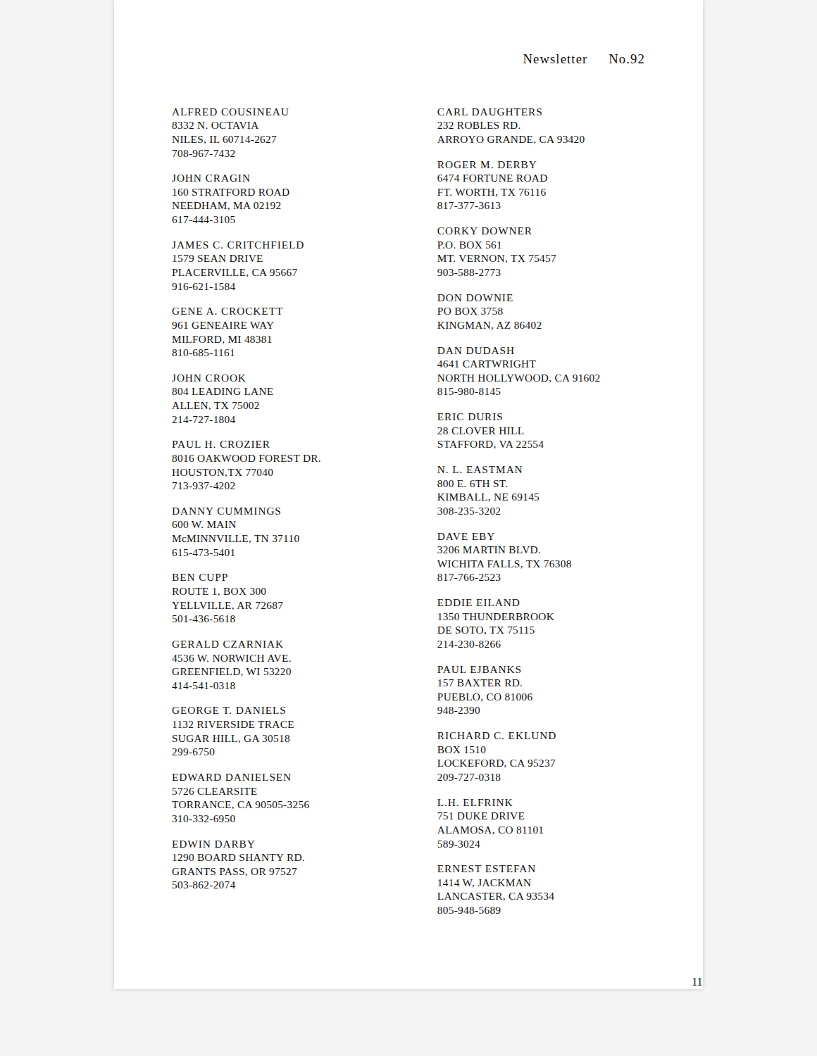Newsletter No.92
ALFRED COUSINEAU 8332 N. OCTAVIA NILES, IL 60714-2627 708-967-7432 JOHN CRAGIN 160 STRATFORD ROAD NEEDHAM, MA 02192 617-444-3105 JAMES C. CRITCHFIELD 1579 SEAN DRIVE PLACERVILLE, CA 95667 916-621-1584 GENE A. CROCKETT 961 GENEAIRE WAY MILFORD, MI 48381 810-685-1161 JOHN CROOK 804 LEADING LANE ALLEN, TX 75002 214-727-1804 PAUL H. CROZIER 8016 OAKWOOD FOREST DR. HOUSTON,TX 77040 713-937-4202 DANNY CUMMINGS 600 W. MAIN McMINNVILLE, TN 37110 615-473-5401 BEN CUPP ROUTE 1, BOX 300 YELLVILLE, AR 72687 501-436-5618 GERALD CZARNIAK 4536 W. NORWICH AVE. GREENFIELD, WI 53220 414-541-0318 GEORGE T. DANIELS 1132 RIVERSIDE TRACE SUGAR HILL, GA 30518 299-6750 EDWARD DANIELSEN 5726 CLEARSITE TORRANCE, CA 90505-3256 310-332-6950 EDWIN DARBY 1290 BOARD SHANTY RD. GRANTS PASS, OR 97527 503-862-2074
CARL DAUGHTERS 232 ROBLES RD. ARROYO GRANDE, CA 93420 ROGER M. DERBY 6474 FORTUNE ROAD FT. WORTH, TX 76116 817-377-3613 CORKY DOWNER P.O. BOX 561 MT. VERNON, TX 75457 903-588-2773 DON DOWNIE PO BOX 3758 KINGMAN, AZ 86402 DAN DUDASH 4641 CARTWRIGHT NORTH HOLLYWOOD, CA 91602 815-980-8145 ERIC DURIS 28 CLOVER HILL STAFFORD, VA 22554 N. L. EASTMAN 800 E. 6TH ST. KIMBALL, NE 69145 308-235-3202 DAVE EBY 3206 MARTIN BLVD. WICHITA FALLS, TX 76308 817-766-2523 EDDIE EILAND 1350 THUNDERBROOK DE SOTO, TX 75115 214-230-8266 PAUL EJBANKS 157 BAXTER RD. PUEBLO, CO 81006 948-2390 RICHARD C. EKLUND BOX 1510 LOCKEFORD, CA 95237 209-727-0318 L.H. ELFRINK 751 DUKE DRIVE ALAMOSA, CO 81101 589-3024 ERNEST ESTEFAN 1414 W, JACKMAN LANCASTER, CA 93534 805-948-5689
11